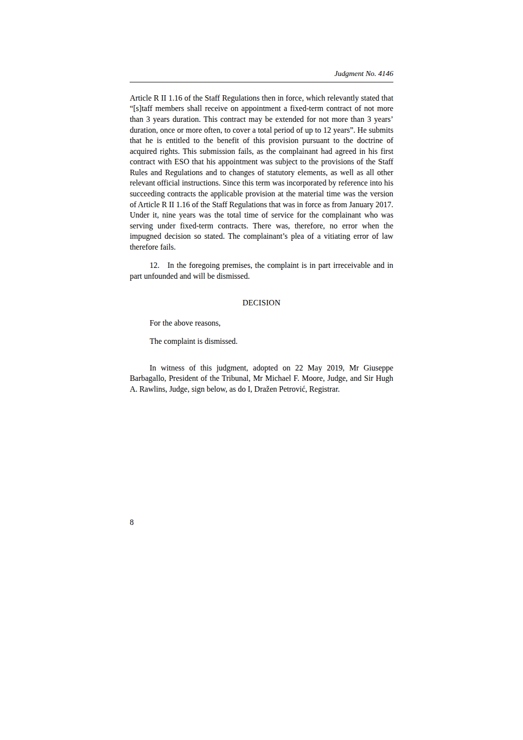Judgment No. 4146
Article R II 1.16 of the Staff Regulations then in force, which relevantly stated that “[s]taff members shall receive on appointment a fixed-term contract of not more than 3 years duration. This contract may be extended for not more than 3 years’ duration, once or more often, to cover a total period of up to 12 years”. He submits that he is entitled to the benefit of this provision pursuant to the doctrine of acquired rights. This submission fails, as the complainant had agreed in his first contract with ESO that his appointment was subject to the provisions of the Staff Rules and Regulations and to changes of statutory elements, as well as all other relevant official instructions. Since this term was incorporated by reference into his succeeding contracts the applicable provision at the material time was the version of Article R II 1.16 of the Staff Regulations that was in force as from January 2017. Under it, nine years was the total time of service for the complainant who was serving under fixed-term contracts. There was, therefore, no error when the impugned decision so stated. The complainant’s plea of a vitiating error of law therefore fails.
12. In the foregoing premises, the complaint is in part irreceivable and in part unfounded and will be dismissed.
DECISION
For the above reasons,
The complaint is dismissed.
In witness of this judgment, adopted on 22 May 2019, Mr Giuseppe Barbagallo, President of the Tribunal, Mr Michael F. Moore, Judge, and Sir Hugh A. Rawlins, Judge, sign below, as do I, Dražen Petrović, Registrar.
8